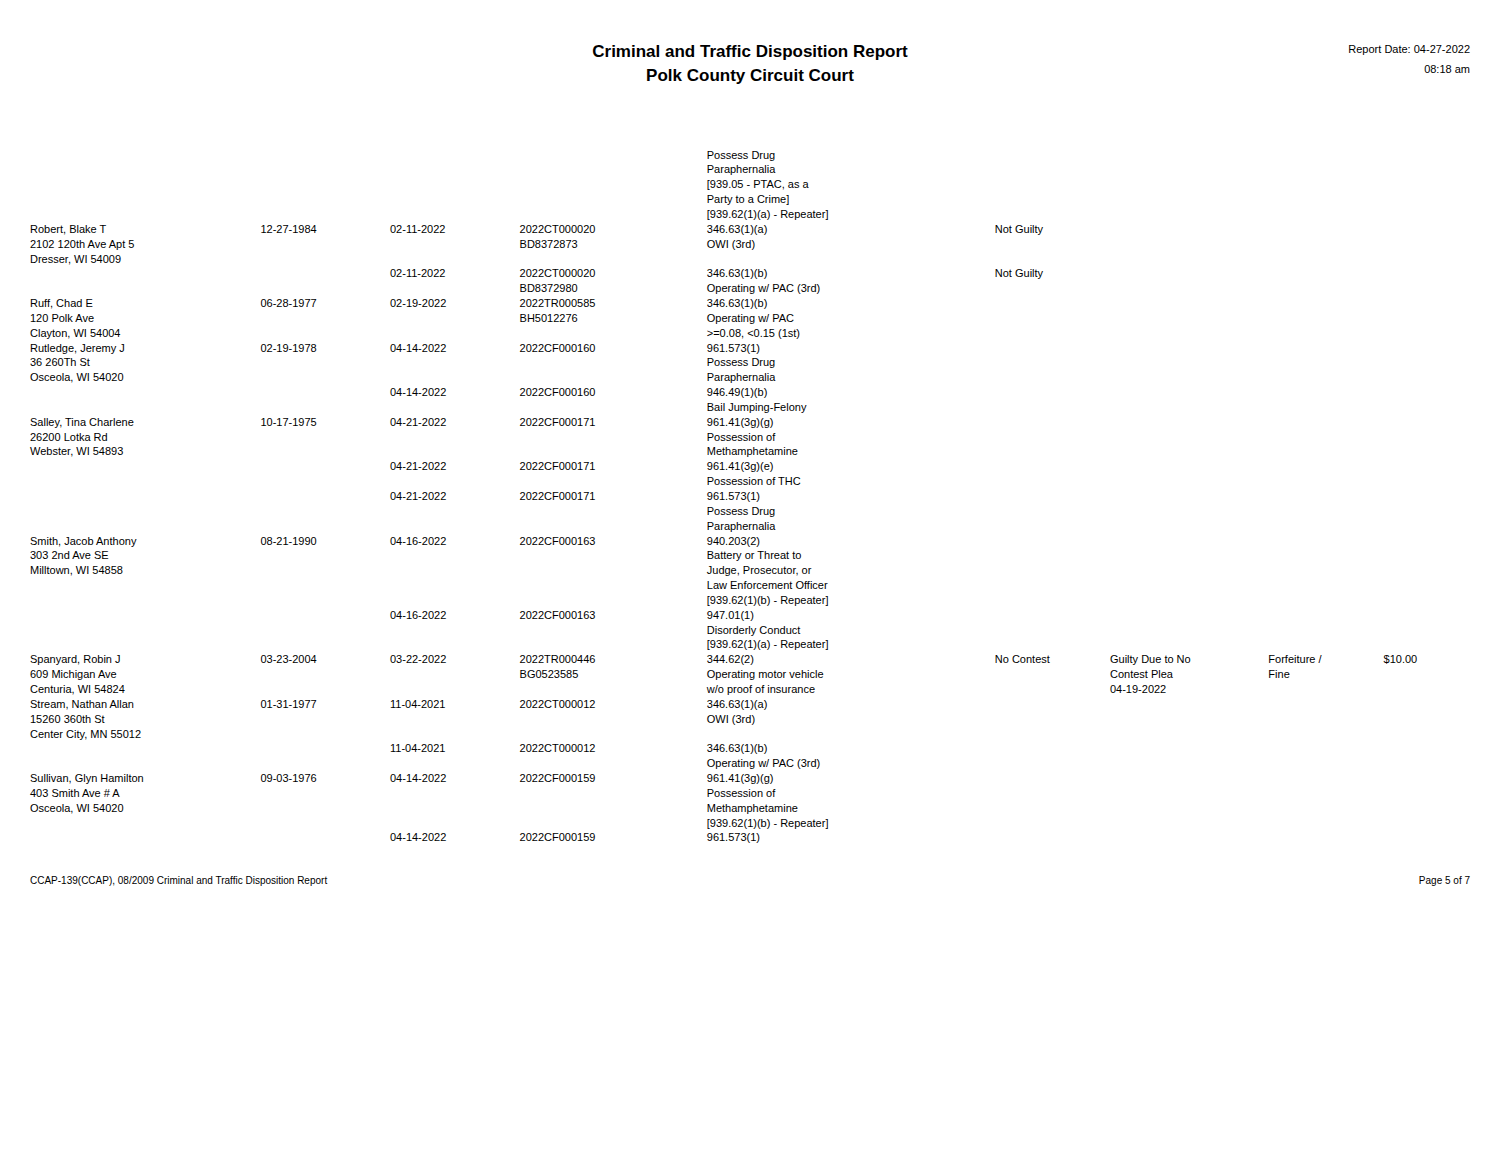Report Date: 04-27-2022
08:18 am
Criminal and Traffic Disposition Report
Polk County Circuit Court
| | | | | Possess Drug Paraphernalia [939.05 - PTAC, as a Party to a Crime] [939.62(1)(a) - Repeater] | | | | |
| Robert, Blake T 2102 120th Ave Apt 5 Dresser, WI 54009 | 12-27-1984 | 02-11-2022 | 2022CT000020 BD8372873 | 346.63(1)(a) OWI (3rd) | Not Guilty | | | |
| | | 02-11-2022 | 2022CT000020 BD8372980 | 346.63(1)(b) Operating w/ PAC (3rd) | Not Guilty | | | |
| Ruff, Chad E 120 Polk Ave Clayton, WI 54004 | 06-28-1977 | 02-19-2022 | 2022TR000585 BH5012276 | 346.63(1)(b) Operating w/ PAC >=0.08, <0.15 (1st) | | | | |
| Rutledge, Jeremy J 36 260Th St Osceola, WI 54020 | 02-19-1978 | 04-14-2022 | 2022CF000160 | 961.573(1) Possess Drug Paraphernalia | | | | |
| | | 04-14-2022 | 2022CF000160 | 946.49(1)(b) Bail Jumping-Felony | | | | |
| Salley, Tina Charlene 26200 Lotka Rd Webster, WI 54893 | 10-17-1975 | 04-21-2022 | 2022CF000171 | 961.41(3g)(g) Possession of Methamphetamine | | | | |
| | | 04-21-2022 | 2022CF000171 | 961.41(3g)(e) Possession of THC | | | | |
| | | 04-21-2022 | 2022CF000171 | 961.573(1) Possess Drug Paraphernalia | | | | |
| Smith, Jacob Anthony 303 2nd Ave SE Milltown, WI 54858 | 08-21-1990 | 04-16-2022 | 2022CF000163 | 940.203(2) Battery or Threat to Judge, Prosecutor, or Law Enforcement Officer [939.62(1)(b) - Repeater] | | | | |
| | | 04-16-2022 | 2022CF000163 | 947.01(1) Disorderly Conduct [939.62(1)(a) - Repeater] | | | | |
| Spanyard, Robin J 609 Michigan Ave Centuria, WI 54824 | 03-23-2004 | 03-22-2022 | 2022TR000446 BG0523585 | 344.62(2) Operating motor vehicle w/o proof of insurance | No Contest | Guilty Due to No Contest Plea 04-19-2022 | Forfeiture / Fine | $10.00 |
| Stream, Nathan Allan 15260 360th St Center City, MN 55012 | 01-31-1977 | 11-04-2021 | 2022CT000012 | 346.63(1)(a) OWI (3rd) | | | | |
| | | 11-04-2021 | 2022CT000012 | 346.63(1)(b) Operating w/ PAC (3rd) | | | | |
| Sullivan, Glyn Hamilton 403 Smith Ave # A Osceola, WI 54020 | 09-03-1976 | 04-14-2022 | 2022CF000159 | 961.41(3g)(g) Possession of Methamphetamine [939.62(1)(b) - Repeater] | | | | |
| | | 04-14-2022 | 2022CF000159 | 961.573(1) | | | | |
CCAP-139(CCAP), 08/2009 Criminal and Traffic Disposition Report Page 5 of 7